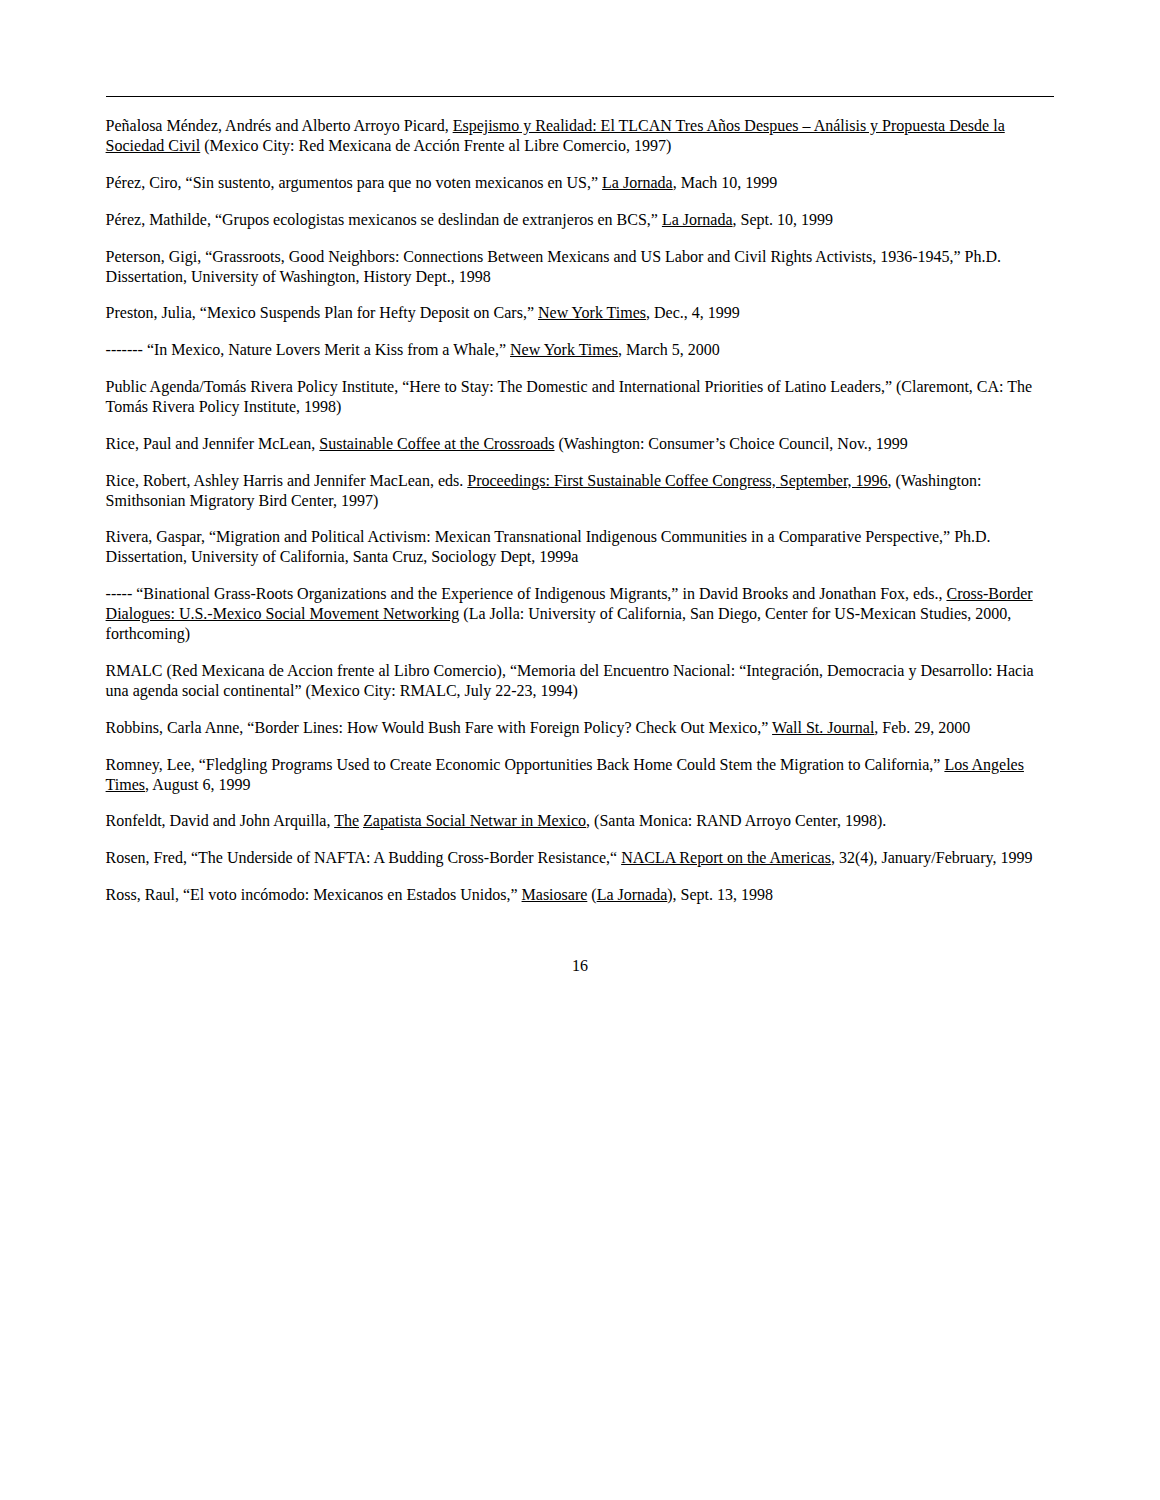Peñalosa Méndez, Andrés and Alberto Arroyo Picard, Espejismo y Realidad: El TLCAN Tres Años Despues – Análisis y Propuesta Desde la Sociedad Civil (Mexico City: Red Mexicana de Acción Frente al Libre Comercio, 1997)
Pérez, Ciro, “Sin sustento, argumentos para que no voten mexicanos en US,” La Jornada, Mach 10, 1999
Pérez, Mathilde, “Grupos ecologistas mexicanos se deslindan de extranjeros en BCS,” La Jornada, Sept. 10, 1999
Peterson, Gigi, “Grassroots, Good Neighbors: Connections Between Mexicans and US Labor and Civil Rights Activists, 1936-1945,” Ph.D. Dissertation, University of Washington, History Dept., 1998
Preston, Julia, “Mexico Suspends Plan for Hefty Deposit on Cars,” New York Times, Dec., 4, 1999
------- “In Mexico, Nature Lovers Merit a Kiss from a Whale,” New York Times, March 5, 2000
Public Agenda/Tomás Rivera Policy Institute, “Here to Stay: The Domestic and International Priorities of Latino Leaders,” (Claremont, CA: The Tomás Rivera Policy Institute, 1998)
Rice, Paul and Jennifer McLean, Sustainable Coffee at the Crossroads (Washington: Consumer’s Choice Council, Nov., 1999
Rice, Robert, Ashley Harris and Jennifer MacLean, eds. Proceedings: First Sustainable Coffee Congress, September, 1996, (Washington: Smithsonian Migratory Bird Center, 1997)
Rivera, Gaspar, “Migration and Political Activism: Mexican Transnational Indigenous Communities in a Comparative Perspective,” Ph.D. Dissertation, University of California, Santa Cruz, Sociology Dept, 1999a
----- “Binational Grass-Roots Organizations and the Experience of Indigenous Migrants,” in David Brooks and Jonathan Fox, eds., Cross-Border Dialogues: U.S.-Mexico Social Movement Networking (La Jolla: University of California, San Diego, Center for US-Mexican Studies, 2000, forthcoming)
RMALC (Red Mexicana de Accion frente al Libro Comercio), “Memoria del Encuentro Nacional: “Integración, Democracia y Desarrollo: Hacia una agenda social continental” (Mexico City: RMALC, July 22-23, 1994)
Robbins, Carla Anne, “Border Lines: How Would Bush Fare with Foreign Policy? Check Out Mexico,” Wall St. Journal, Feb. 29, 2000
Romney, Lee, “Fledgling Programs Used to Create Economic Opportunities Back Home Could Stem the Migration to California,” Los Angeles Times, August 6, 1999
Ronfeldt, David and John Arquilla, The Zapatista Social Netwar in Mexico, (Santa Monica: RAND Arroyo Center, 1998).
Rosen, Fred, “The Underside of NAFTA: A Budding Cross-Border Resistance,“ NACLA Report on the Americas, 32(4), January/February, 1999
Ross, Raul, “El voto incómodo: Mexicanos en Estados Unidos,” Masiosare (La Jornada), Sept. 13, 1998
16